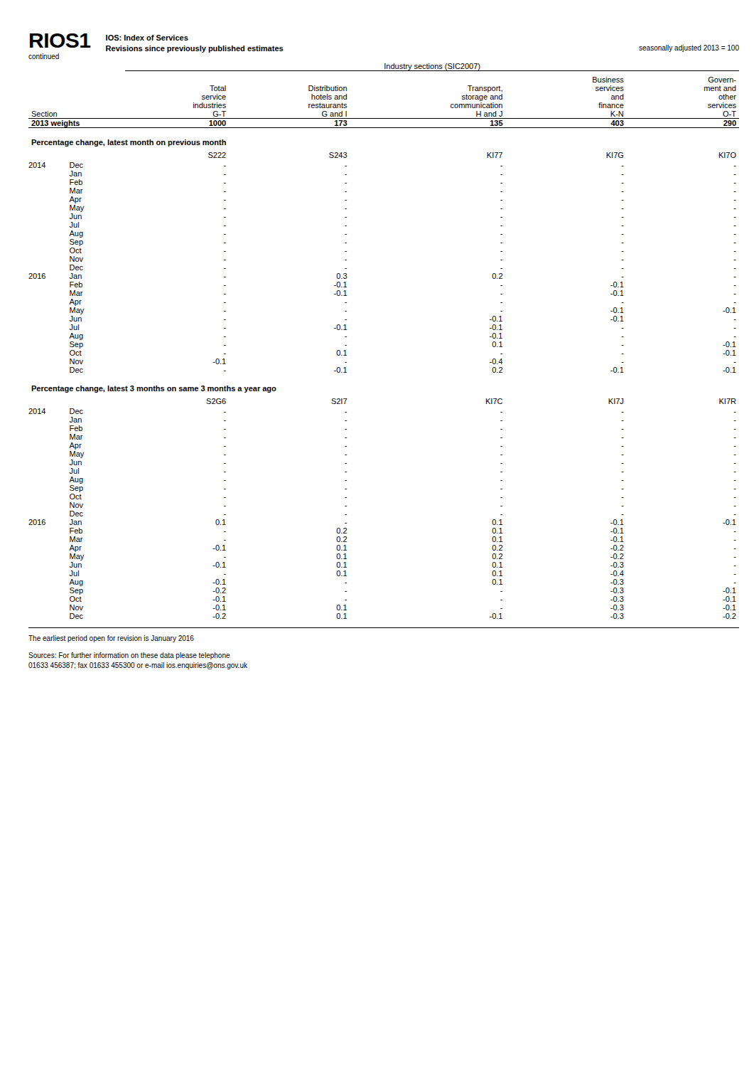RIOS1
IOS: Index of Services
Revisions since previously published estimates
seasonally adjusted 2013 = 100
continued
| | Industry sections (SIC2007) |
| | | | | Business | Govern- |
| | Total | Distribution | Transport, | services | ment and |
| | service | hotels and | storage and | and | other |
| | industries | restaurants | communication | finance | services |
| Section | G-T | G and I | H and J | K-N | O-T |
| 2013 weights | 1000 | 173 | 135 | 403 | 290 |
| Percentage change, latest month on previous month |
| | S222 | S243 | KI77 | KI7G | KI7O |
| 2014 | Dec | - | - | - | - | - |
| | Jan | - | - | - | - | - |
| | Feb | - | - | - | - | - |
| | Mar | - | - | - | - | - |
| | Apr | - | - | - | - | - |
| | May | - | - | - | - | - |
| | Jun | - | - | - | - | - |
| | Jul | - | - | - | - | - |
| | Aug | - | - | - | - | - |
| | Sep | - | - | - | - | - |
| | Oct | - | - | - | - | - |
| | Nov | - | - | - | - | - |
| | Dec | - | - | - | - | - |
| 2016 | Jan | - | 0.3 | 0.2 | - | - |
| | Feb | - | -0.1 | - | -0.1 | - |
| | Mar | - | -0.1 | - | -0.1 | - |
| | Apr | - | - | - | - | - |
| | May | - | - | - | -0.1 | -0.1 |
| | Jun | - | - | -0.1 | -0.1 | - |
| | Jul | - | -0.1 | -0.1 | - | - |
| | Aug | - | - | -0.1 | - | - |
| | Sep | - | - | 0.1 | - | -0.1 |
| | Oct | - | 0.1 | - | - | -0.1 |
| | Nov | -0.1 | - | -0.4 | - | - |
| | Dec | - | -0.1 | 0.2 | -0.1 | -0.1 |
| Percentage change, latest 3 months on same 3 months a year ago |
| | S2G6 | S2I7 | KI7C | KI7J | KI7R |
| 2014 | Dec | - | - | - | - | - |
| | Jan | - | - | - | - | - |
| | Feb | - | - | - | - | - |
| | Mar | - | - | - | - | - |
| | Apr | - | - | - | - | - |
| | May | - | - | - | - | - |
| | Jun | - | - | - | - | - |
| | Jul | - | - | - | - | - |
| | Aug | - | - | - | - | - |
| | Sep | - | - | - | - | - |
| | Oct | - | - | - | - | - |
| | Nov | - | - | - | - | - |
| | Dec | - | - | - | - | - |
| 2016 | Jan | 0.1 | - | 0.1 | -0.1 | -0.1 |
| | Feb | - | 0.2 | 0.1 | -0.1 | - |
| | Mar | - | 0.2 | 0.1 | -0.1 | - |
| | Apr | -0.1 | 0.1 | 0.2 | -0.2 | - |
| | May | - | 0.1 | 0.2 | -0.2 | - |
| | Jun | -0.1 | 0.1 | 0.1 | -0.3 | - |
| | Jul | - | 0.1 | 0.1 | -0.4 | - |
| | Aug | -0.1 | - | 0.1 | -0.3 | - |
| | Sep | -0.2 | - | - | -0.3 | -0.1 |
| | Oct | -0.1 | - | - | -0.3 | -0.1 |
| | Nov | -0.1 | 0.1 | - | -0.3 | -0.1 |
| | Dec | -0.2 | 0.1 | -0.1 | -0.3 | -0.2 |
The earliest period open for revision is January 2016
Sources: For further information on these data please telephone
01633 456387; fax 01633 455300 or e-mail ios.enquiries@ons.gov.uk